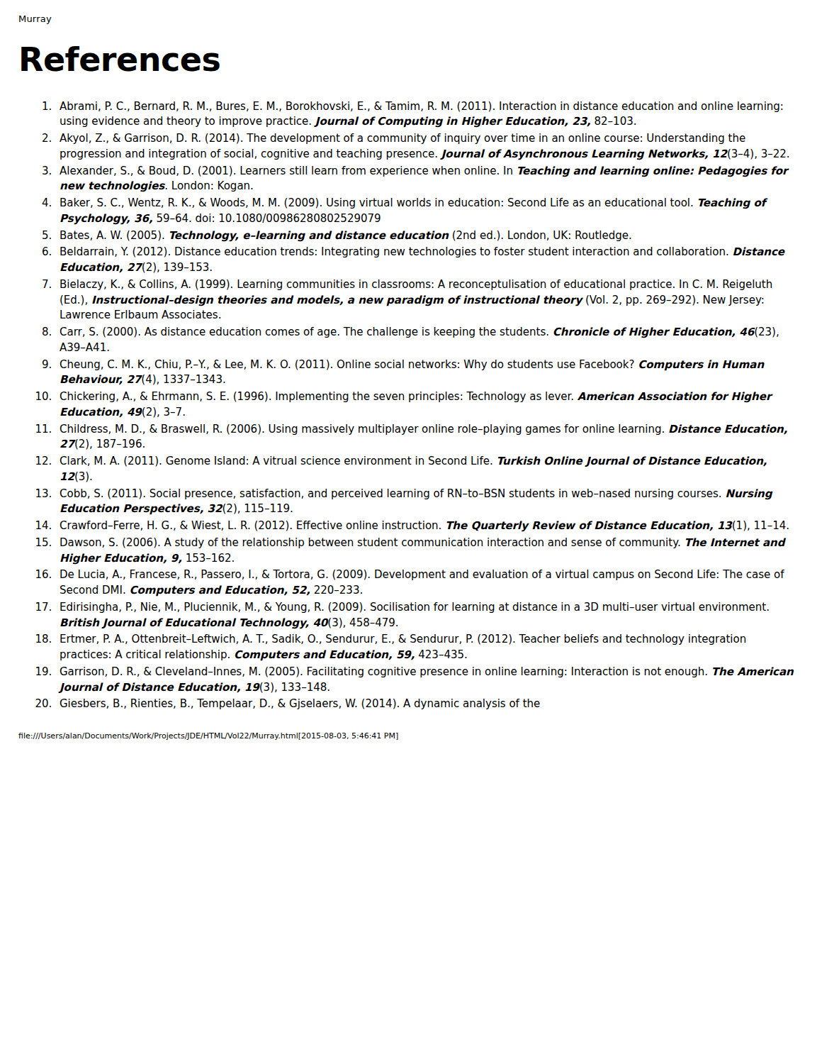Murray
References
Abrami, P. C., Bernard, R. M., Bures, E. M., Borokhovski, E., & Tamim, R. M. (2011). Interaction in distance education and online learning: using evidence and theory to improve practice. Journal of Computing in Higher Education, 23, 82–103.
Akyol, Z., & Garrison, D. R. (2014). The development of a community of inquiry over time in an online course: Understanding the progression and integration of social, cognitive and teaching presence. Journal of Asynchronous Learning Networks, 12(3–4), 3–22.
Alexander, S., & Boud, D. (2001). Learners still learn from experience when online. In Teaching and learning online: Pedagogies for new technologies. London: Kogan.
Baker, S. C., Wentz, R. K., & Woods, M. M. (2009). Using virtual worlds in education: Second Life as an educational tool. Teaching of Psychology, 36, 59–64. doi: 10.1080/00986280802529079
Bates, A. W. (2005). Technology, e–learning and distance education (2nd ed.). London, UK: Routledge.
Beldarrain, Y. (2012). Distance education trends: Integrating new technologies to foster student interaction and collaboration. Distance Education, 27(2), 139–153.
Bielaczy, K., & Collins, A. (1999). Learning communities in classrooms: A reconceptulisation of educational practice. In C. M. Reigeluth (Ed.), Instructional–design theories and models, a new paradigm of instructional theory (Vol. 2, pp. 269–292). New Jersey: Lawrence Erlbaum Associates.
Carr, S. (2000). As distance education comes of age. The challenge is keeping the students. Chronicle of Higher Education, 46(23), A39–A41.
Cheung, C. M. K., Chiu, P.–Y., & Lee, M. K. O. (2011). Online social networks: Why do students use Facebook? Computers in Human Behaviour, 27(4), 1337–1343.
Chickering, A., & Ehrmann, S. E. (1996). Implementing the seven principles: Technology as lever. American Association for Higher Education, 49(2), 3–7.
Childress, M. D., & Braswell, R. (2006). Using massively multiplayer online role–playing games for online learning. Distance Education, 27(2), 187–196.
Clark, M. A. (2011). Genome Island: A vitrual science environment in Second Life. Turkish Online Journal of Distance Education, 12(3).
Cobb, S. (2011). Social presence, satisfaction, and perceived learning of RN–to–BSN students in web–nased nursing courses. Nursing Education Perspectives, 32(2), 115–119.
Crawford–Ferre, H. G., & Wiest, L. R. (2012). Effective online instruction. The Quarterly Review of Distance Education, 13(1), 11–14.
Dawson, S. (2006). A study of the relationship between student communication interaction and sense of community. The Internet and Higher Education, 9, 153–162.
De Lucia, A., Francese, R., Passero, I., & Tortora, G. (2009). Development and evaluation of a virtual campus on Second Life: The case of Second DMI. Computers and Education, 52, 220–233.
Edirisingha, P., Nie, M., Pluciennik, M., & Young, R. (2009). Socilisation for learning at distance in a 3D multi–user virtual environment. British Journal of Educational Technology, 40(3), 458–479.
Ertmer, P. A., Ottenbreit–Leftwich, A. T., Sadik, O., Sendurur, E., & Sendurur, P. (2012). Teacher beliefs and technology integration practices: A critical relationship. Computers and Education, 59, 423–435.
Garrison, D. R., & Cleveland–Innes, M. (2005). Facilitating cognitive presence in online learning: Interaction is not enough. The American Journal of Distance Education, 19(3), 133–148.
Giesbers, B., Rienties, B., Tempelaar, D., & Gjselaers, W. (2014). A dynamic analysis of the
file:///Users/alan/Documents/Work/Projects/JDE/HTML/Vol22/Murray.html[2015-08-03, 5:46:41 PM]